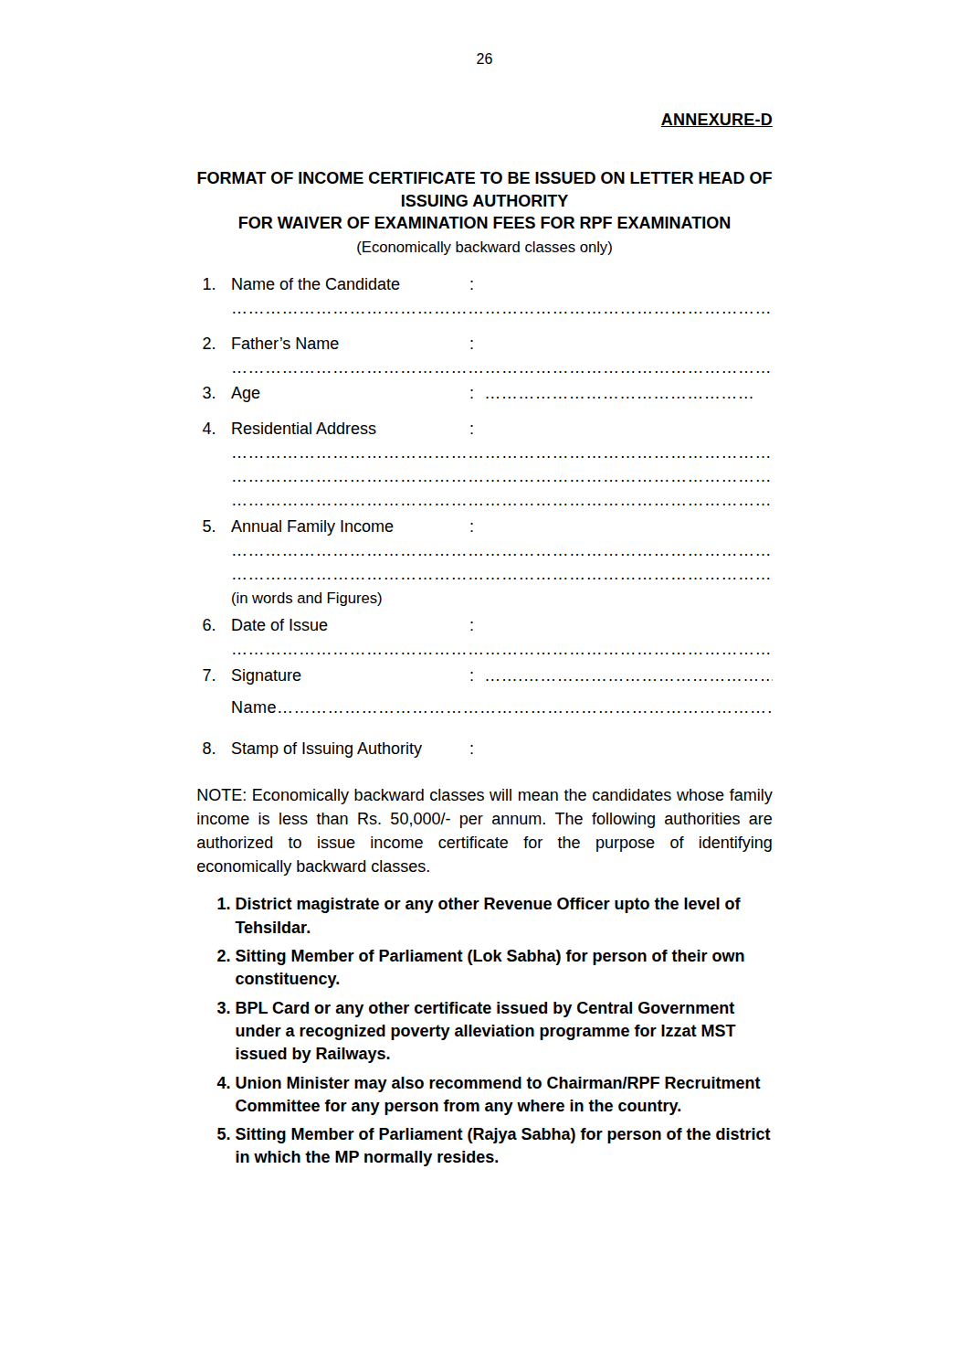26
ANNEXURE-D
FORMAT OF INCOME CERTIFICATE TO BE ISSUED ON LETTER HEAD OF
ISSUING AUTHORITY
FOR WAIVER OF EXAMINATION FEES FOR RPF EXAMINATION
(Economically backward classes only)
Name of the Candidate :
……………………………………………………………………………………………
Father’s Name :
……………………………………………………………………………………………
Age : …………………………………………
Residential Address :
……………………………………………………………………………………………
……………………………………………………………………………………………
……………………………………………………………………………………………
Annual Family Income :
……………………………………………………………………………………………
……………………………………………………………………………………………
(in words and Figures)
Date of Issue :
……………………………………………………………………………………………
Signature : …….………………………………………
Name…………………………………………………………………………………..
Stamp of Issuing Authority :
NOTE: Economically backward classes will mean the candidates whose family income is less than Rs. 50,000/- per annum. The following authorities are authorized to issue income certificate for the purpose of identifying economically backward classes.
District magistrate or any other Revenue Officer upto the level of Tehsildar.
Sitting Member of Parliament (Lok Sabha) for person of their own constituency.
BPL Card or any other certificate issued by Central Government under a recognized poverty alleviation programme for Izzat MST issued by Railways.
Union Minister may also recommend to Chairman/RPF Recruitment Committee for any person from any where in the country.
Sitting Member of Parliament (Rajya Sabha) for person of the district in which the MP normally resides.